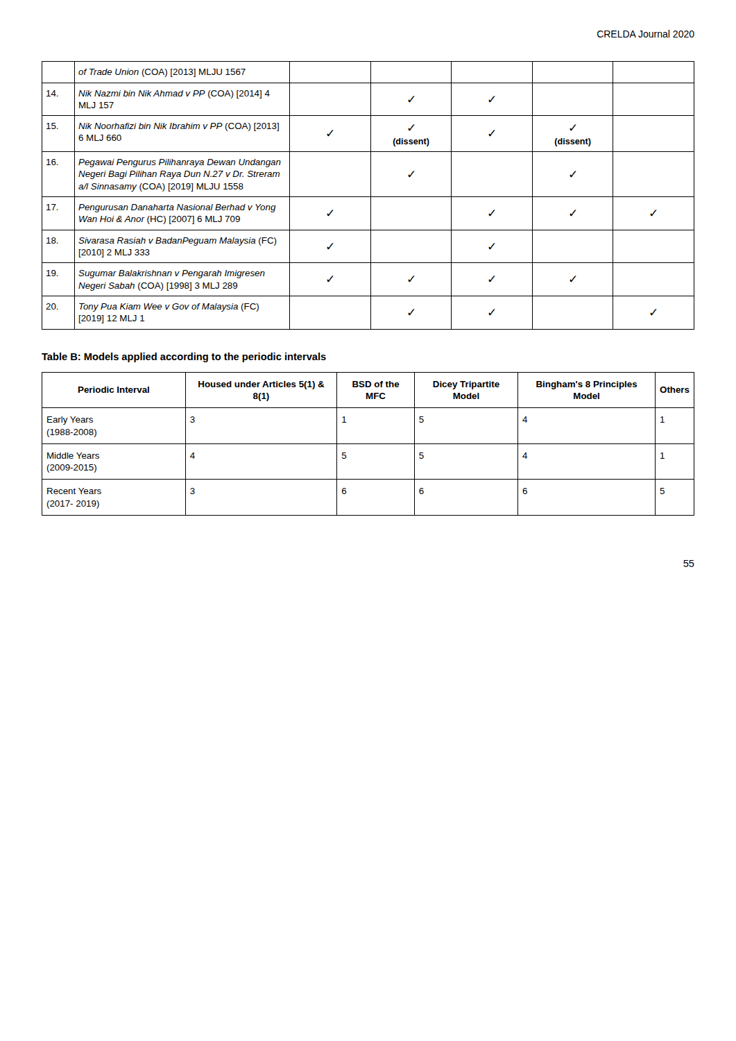CRELDA Journal 2020
| | of Trade Union (COA) [2013] MLJU 1567 | | | | | |
| 14. | Nik Nazmi bin Nik Ahmad v PP (COA) [2014] 4 MLJ 157 | | ✓ | ✓ | | |
| 15. | Nik Noorhafizi bin Nik Ibrahim v PP (COA) [2013] 6 MLJ 660 | ✓ | ✓ (dissent) | ✓ | ✓ (dissent) | |
| 16. | Pegawai Pengurus Pilihanraya Dewan Undangan Negeri Bagi Pilihan Raya Dun N.27 v Dr. Streram a/l Sinnasamy (COA) [2019] MLJU 1558 | | ✓ | | ✓ | |
| 17. | Pengurusan Danaharta Nasional Berhad v Yong Wan Hoi & Anor (HC) [2007] 6 MLJ 709 | ✓ | | ✓ | ✓ | ✓ |
| 18. | Sivarasa Rasiah v BadanPeguam Malaysia (FC) [2010] 2 MLJ 333 | ✓ | | ✓ | | |
| 19. | Sugumar Balakrishnan v Pengarah Imigresen Negeri Sabah (COA) [1998] 3 MLJ 289 | ✓ | ✓ | ✓ | ✓ | |
| 20. | Tony Pua Kiam Wee v Gov of Malaysia (FC) [2019] 12 MLJ 1 | | ✓ | ✓ | | ✓ |
Table B: Models applied according to the periodic intervals
| Periodic Interval | Housed under Articles 5(1) & 8(1) | BSD of the MFC | Dicey Tripartite Model | Bingham's 8 Principles Model | Others |
| --- | --- | --- | --- | --- | --- |
| Early Years (1988-2008) | 3 | 1 | 5 | 4 | 1 |
| Middle Years (2009-2015) | 4 | 5 | 5 | 4 | 1 |
| Recent Years (2017- 2019) | 3 | 6 | 6 | 6 | 5 |
55